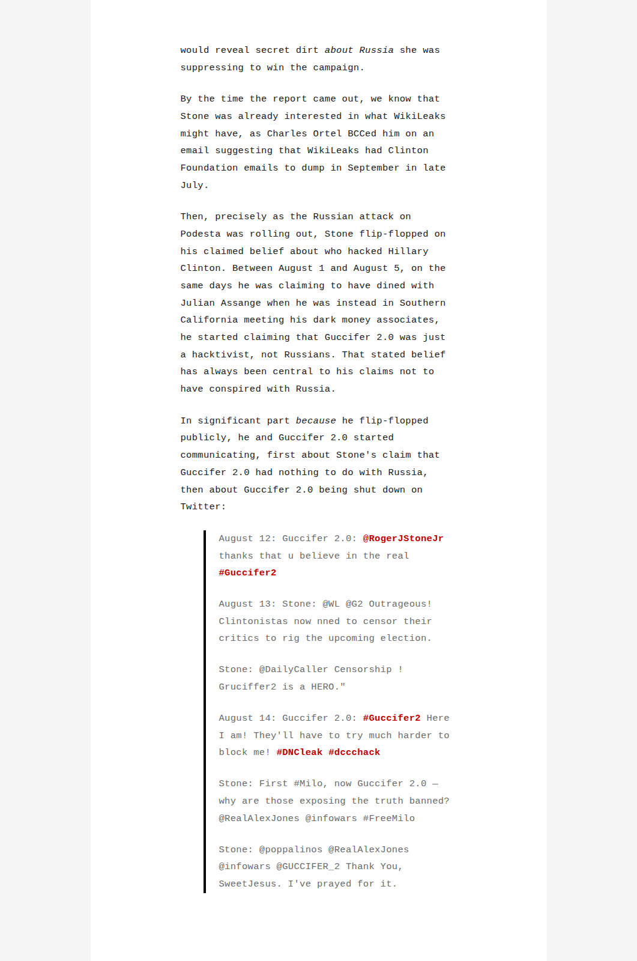would reveal secret dirt about Russia she was suppressing to win the campaign.
By the time the report came out, we know that Stone was already interested in what WikiLeaks might have, as Charles Ortel BCCed him on an email suggesting that WikiLeaks had Clinton Foundation emails to dump in September in late July.
Then, precisely as the Russian attack on Podesta was rolling out, Stone flip-flopped on his claimed belief about who hacked Hillary Clinton. Between August 1 and August 5, on the same days he was claiming to have dined with Julian Assange when he was instead in Southern California meeting his dark money associates, he started claiming that Guccifer 2.0 was just a hacktivist, not Russians. That stated belief has always been central to his claims not to have conspired with Russia.
In significant part because he flip-flopped publicly, he and Guccifer 2.0 started communicating, first about Stone's claim that Guccifer 2.0 had nothing to do with Russia, then about Guccifer 2.0 being shut down on Twitter:
August 12: Guccifer 2.0: @RogerJStoneJr thanks that u believe in the real #Guccifer2
August 13: Stone: @WL @G2 Outrageous! Clintonistas now nned to censor their critics to rig the upcoming election.
Stone: @DailyCaller Censorship ! Gruciffer2 is a HERO."
August 14: Guccifer 2.0: #Guccifer2 Here I am! They'll have to try much harder to block me! #DNCleak #dccchack
Stone: First #Milo, now Guccifer 2.0 — why are those exposing the truth banned? @RealAlexJones @infowars #FreeMilo
Stone: @poppalinos @RealAlexJones @infowars @GUCCIFER_2 Thank You, SweetJesus. I've prayed for it.